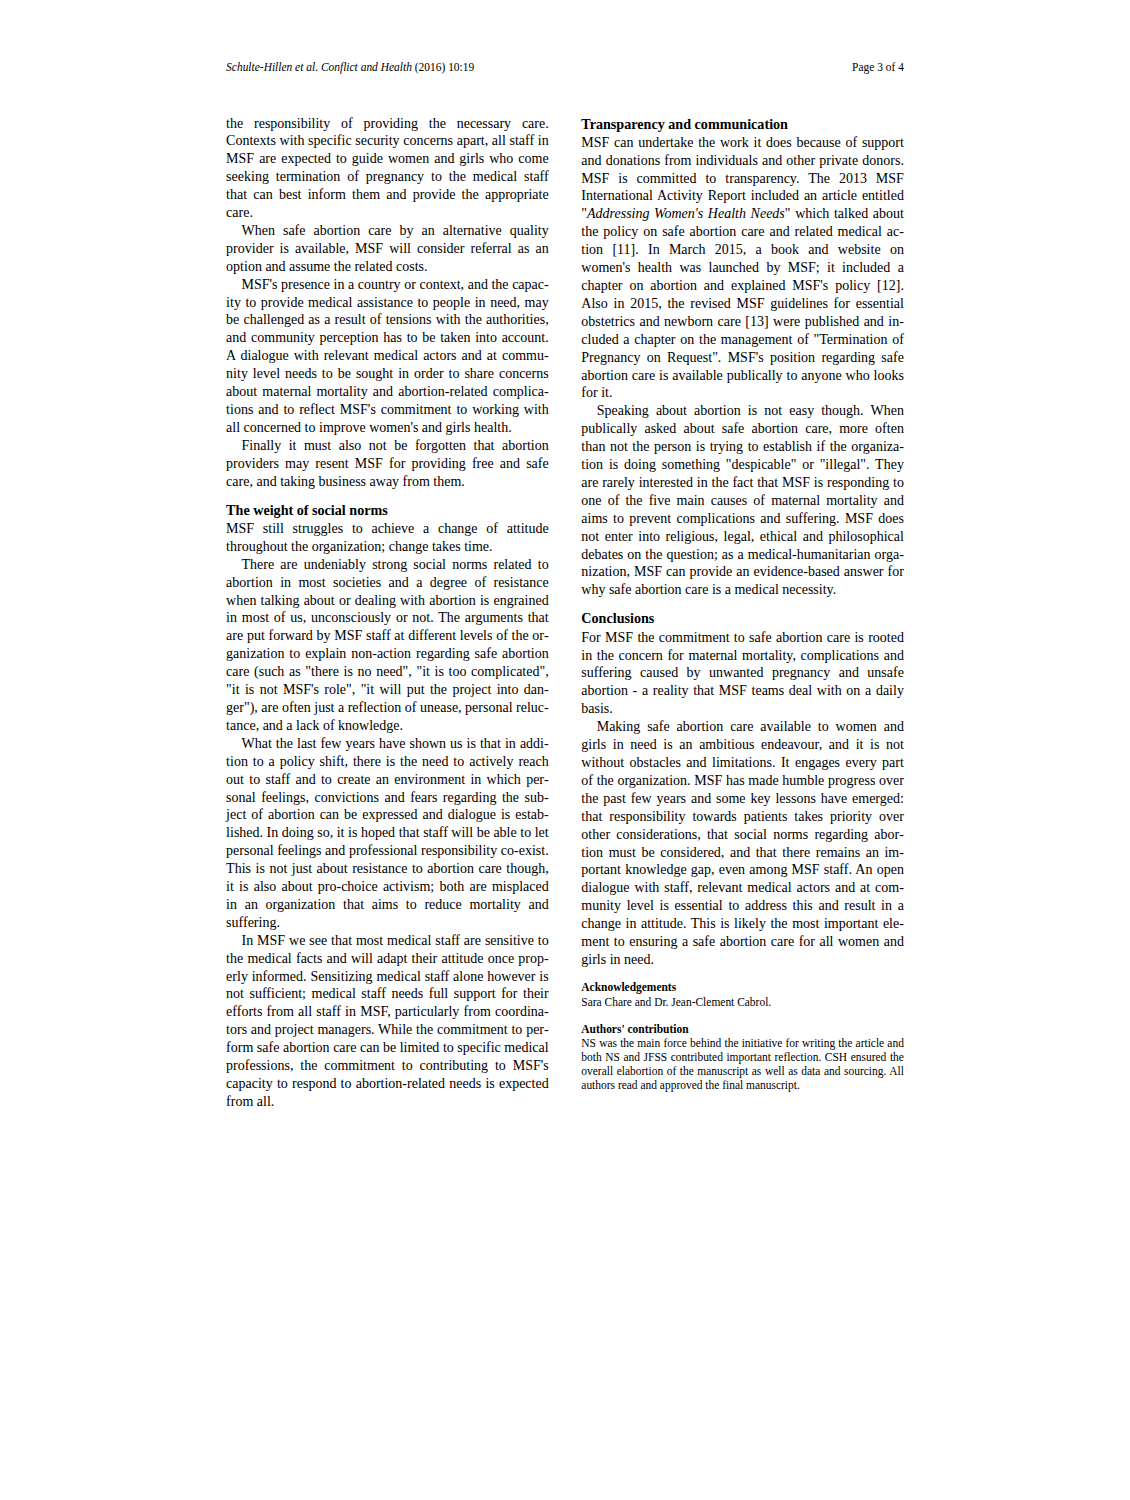Schulte-Hillen et al. Conflict and Health (2016) 10:19
Page 3 of 4
the responsibility of providing the necessary care. Contexts with specific security concerns apart, all staff in MSF are expected to guide women and girls who come seeking termination of pregnancy to the medical staff that can best inform them and provide the appropriate care.
When safe abortion care by an alternative quality provider is available, MSF will consider referral as an option and assume the related costs.
MSF's presence in a country or context, and the capacity to provide medical assistance to people in need, may be challenged as a result of tensions with the authorities, and community perception has to be taken into account. A dialogue with relevant medical actors and at community level needs to be sought in order to share concerns about maternal mortality and abortion-related complications and to reflect MSF's commitment to working with all concerned to improve women's and girls health.
Finally it must also not be forgotten that abortion providers may resent MSF for providing free and safe care, and taking business away from them.
The weight of social norms
MSF still struggles to achieve a change of attitude throughout the organization; change takes time.
There are undeniably strong social norms related to abortion in most societies and a degree of resistance when talking about or dealing with abortion is engrained in most of us, unconsciously or not. The arguments that are put forward by MSF staff at different levels of the organization to explain non-action regarding safe abortion care (such as "there is no need", "it is too complicated", "it is not MSF's role", "it will put the project into danger"), are often just a reflection of unease, personal reluctance, and a lack of knowledge.
What the last few years have shown us is that in addition to a policy shift, there is the need to actively reach out to staff and to create an environment in which personal feelings, convictions and fears regarding the subject of abortion can be expressed and dialogue is established. In doing so, it is hoped that staff will be able to let personal feelings and professional responsibility co-exist. This is not just about resistance to abortion care though, it is also about pro-choice activism; both are misplaced in an organization that aims to reduce mortality and suffering.
In MSF we see that most medical staff are sensitive to the medical facts and will adapt their attitude once properly informed. Sensitizing medical staff alone however is not sufficient; medical staff needs full support for their efforts from all staff in MSF, particularly from coordinators and project managers. While the commitment to perform safe abortion care can be limited to specific medical professions, the commitment to contributing to MSF's capacity to respond to abortion-related needs is expected from all.
Transparency and communication
MSF can undertake the work it does because of support and donations from individuals and other private donors. MSF is committed to transparency. The 2013 MSF International Activity Report included an article entitled "Addressing Women's Health Needs" which talked about the policy on safe abortion care and related medical action [11]. In March 2015, a book and website on women's health was launched by MSF; it included a chapter on abortion and explained MSF's policy [12]. Also in 2015, the revised MSF guidelines for essential obstetrics and newborn care [13] were published and included a chapter on the management of "Termination of Pregnancy on Request". MSF's position regarding safe abortion care is available publically to anyone who looks for it.
Speaking about abortion is not easy though. When publically asked about safe abortion care, more often than not the person is trying to establish if the organization is doing something "despicable" or "illegal". They are rarely interested in the fact that MSF is responding to one of the five main causes of maternal mortality and aims to prevent complications and suffering. MSF does not enter into religious, legal, ethical and philosophical debates on the question; as a medical-humanitarian organization, MSF can provide an evidence-based answer for why safe abortion care is a medical necessity.
Conclusions
For MSF the commitment to safe abortion care is rooted in the concern for maternal mortality, complications and suffering caused by unwanted pregnancy and unsafe abortion - a reality that MSF teams deal with on a daily basis.
Making safe abortion care available to women and girls in need is an ambitious endeavour, and it is not without obstacles and limitations. It engages every part of the organization. MSF has made humble progress over the past few years and some key lessons have emerged: that responsibility towards patients takes priority over other considerations, that social norms regarding abortion must be considered, and that there remains an important knowledge gap, even among MSF staff. An open dialogue with staff, relevant medical actors and at community level is essential to address this and result in a change in attitude. This is likely the most important element to ensuring a safe abortion care for all women and girls in need.
Acknowledgements
Sara Chare and Dr. Jean-Clement Cabrol.
Authors' contribution
NS was the main force behind the initiative for writing the article and both NS and JFSS contributed important reflection. CSH ensured the overall elabortion of the manuscript as well as data and sourcing. All authors read and approved the final manuscript.